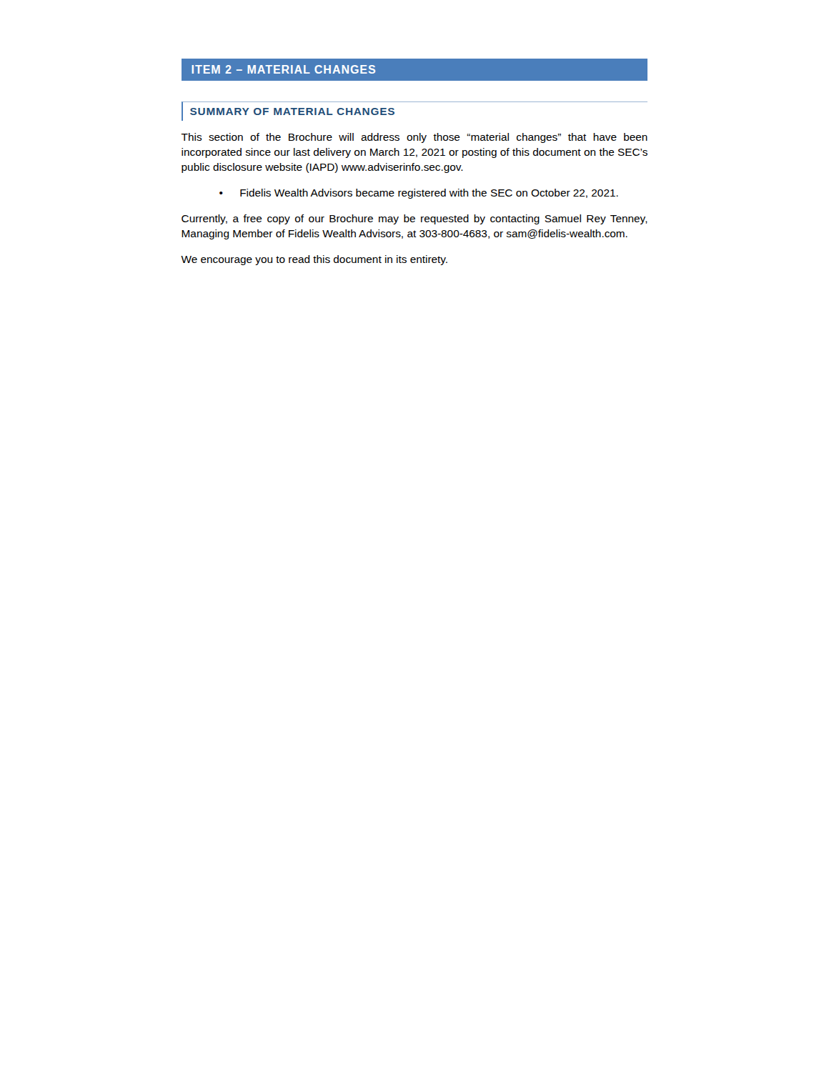Item 2 – Material Changes
Summary of Material Changes
This section of the Brochure will address only those “material changes” that have been incorporated since our last delivery on March 12, 2021 or posting of this document on the SEC’s public disclosure website (IAPD) www.adviserinfo.sec.gov.
Fidelis Wealth Advisors became registered with the SEC on October 22, 2021.
Currently, a free copy of our Brochure may be requested by contacting Samuel Rey Tenney, Managing Member of Fidelis Wealth Advisors, at 303-800-4683, or sam@fidelis-wealth.com.
We encourage you to read this document in its entirety.